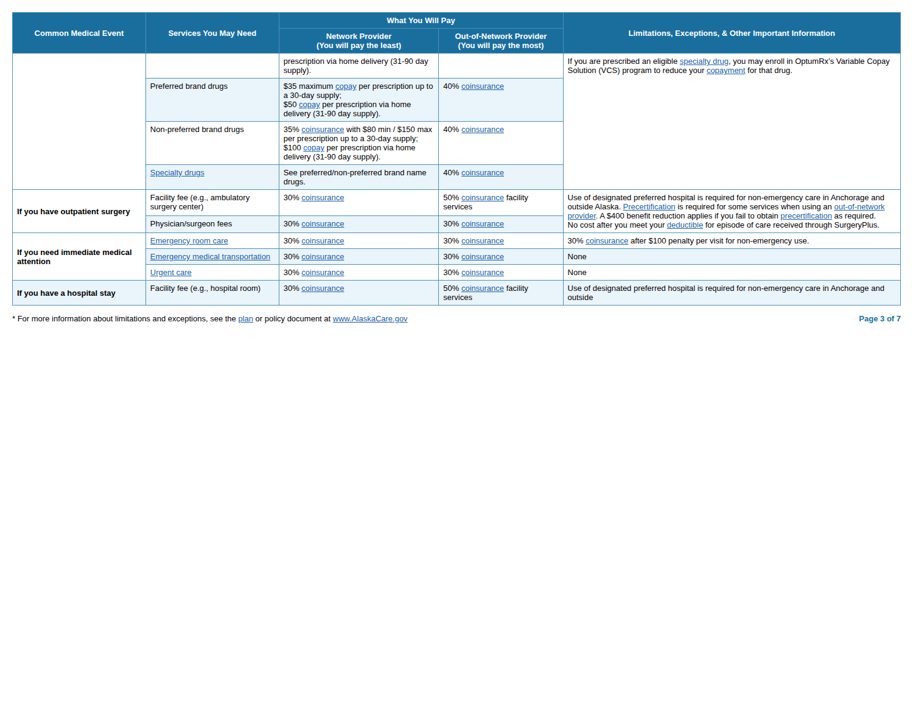| Common Medical Event | Services You May Need | What You Will Pay | Limitations, Exceptions, & Other Important Information |
| --- | --- | --- | --- |
| Network Provider (You will pay the least) | Out-of-Network Provider (You will pay the most) |
| | | prescription via home delivery (31-90 day supply). | | If you are prescribed an eligible specialty drug , you may enroll in OptumRx’s Variable Copay Solution (VCS) program to reduce your copayment for that drug. |
| Preferred brand drugs | $35 maximum copay per prescription up to a 30-day supply; $50 copay per prescription via home delivery (31-90 day supply). | 40% coinsurance |
| Non-preferred brand drugs | 35% coinsurance with $80 min / $150 max per prescription up to a 30-day supply; $100 copay per prescription via home delivery (31-90 day supply). | 40% coinsurance |
| Specialty drugs | See preferred/non-preferred brand name drugs. | 40% coinsurance |
| If you have outpatient surgery | Facility fee (e.g., ambulatory surgery center) | 30% coinsurance | 50% coinsurance facility services | Use of designated preferred hospital is required for non-emergency care in Anchorage and outside Alaska. Precertification is required for some services when using an out-of-network provider . A $400 benefit reduction applies if you fail to obtain precertification as required. No cost after you meet your deductible for episode of care received through SurgeryPlus. |
| Physician/surgeon fees | 30% coinsurance | 30% coinsurance |
| If you need immediate medical attention | Emergency room care | 30% coinsurance | 30% coinsurance | 30% coinsurance after $100 penalty per visit for non-emergency use. |
| Emergency medical transportation | 30% coinsurance | 30% coinsurance | None |
| Urgent care | 30% coinsurance | 30% coinsurance | None |
| If you have a hospital stay | Facility fee (e.g., hospital room) | 30% coinsurance | 50% coinsurance facility services | Use of designated preferred hospital is required for non-emergency care in Anchorage and outside |
* For more information about limitations and exceptions, see the plan or policy document at www.AlaskaCare.gov
Page 3 of 7